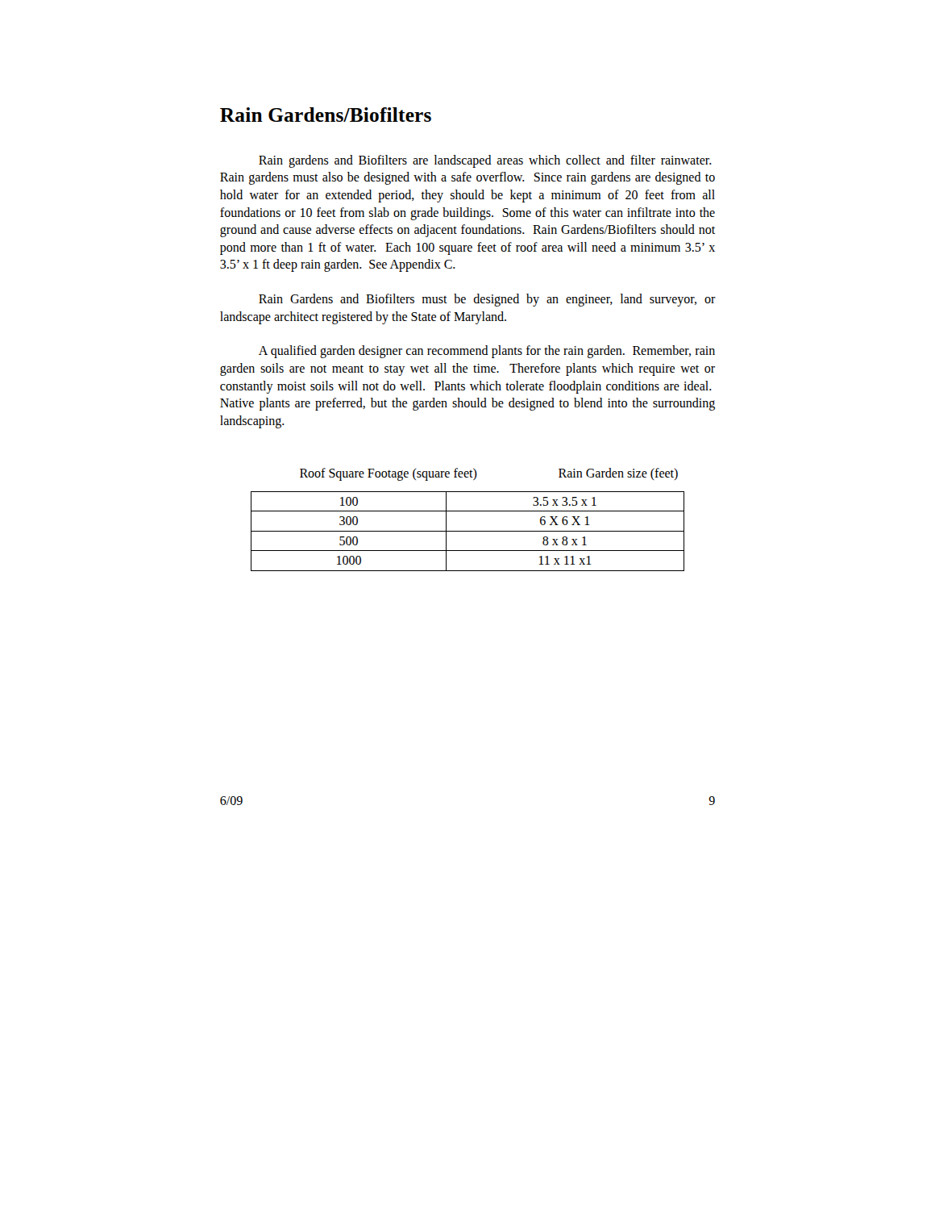Rain Gardens/Biofilters
Rain gardens and Biofilters are landscaped areas which collect and filter rainwater. Rain gardens must also be designed with a safe overflow. Since rain gardens are designed to hold water for an extended period, they should be kept a minimum of 20 feet from all foundations or 10 feet from slab on grade buildings. Some of this water can infiltrate into the ground and cause adverse effects on adjacent foundations. Rain Gardens/Biofilters should not pond more than 1 ft of water. Each 100 square feet of roof area will need a minimum 3.5’ x 3.5’ x 1 ft deep rain garden. See Appendix C.
Rain Gardens and Biofilters must be designed by an engineer, land surveyor, or landscape architect registered by the State of Maryland.
A qualified garden designer can recommend plants for the rain garden. Remember, rain garden soils are not meant to stay wet all the time. Therefore plants which require wet or constantly moist soils will not do well. Plants which tolerate floodplain conditions are ideal. Native plants are preferred, but the garden should be designed to blend into the surrounding landscaping.
Roof Square Footage (square feet) Rain Garden size (feet)
| 100 | 3.5 x 3.5 x 1 |
| 300 | 6 X 6 X 1 |
| 500 | 8 x 8 x 1 |
| 1000 | 11 x 11 x1 |
6/09 9